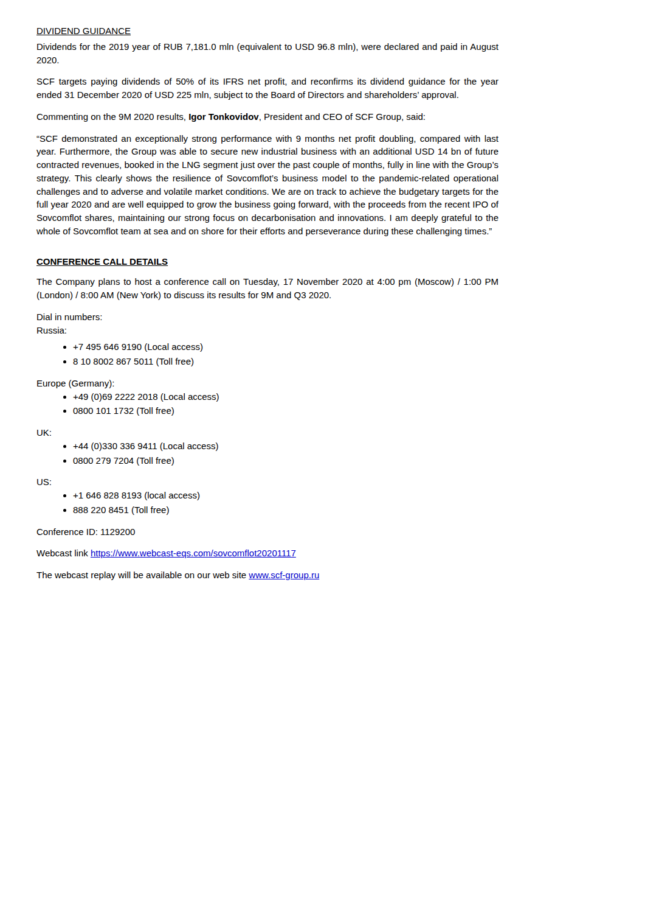DIVIDEND GUIDANCE
Dividends for the 2019 year of RUB 7,181.0 mln (equivalent to USD 96.8 mln), were declared and paid in August 2020.
SCF targets paying dividends of 50% of its IFRS net profit, and reconfirms its dividend guidance for the year ended 31 December 2020 of USD 225 mln, subject to the Board of Directors and shareholders’ approval.
Commenting on the 9M 2020 results, Igor Tonkovidov, President and CEO of SCF Group, said:
“SCF demonstrated an exceptionally strong performance with 9 months net profit doubling, compared with last year. Furthermore, the Group was able to secure new industrial business with an additional USD 14 bn of future contracted revenues, booked in the LNG segment just over the past couple of months, fully in line with the Group’s strategy. This clearly shows the resilience of Sovcomflot’s business model to the pandemic-related operational challenges and to adverse and volatile market conditions. We are on track to achieve the budgetary targets for the full year 2020 and are well equipped to grow the business going forward, with the proceeds from the recent IPO of Sovcomflot shares, maintaining our strong focus on decarbonisation and innovations. I am deeply grateful to the whole of Sovcomflot team at sea and on shore for their efforts and perseverance during these challenging times.”
CONFERENCE CALL DETAILS
The Company plans to host a conference call on Tuesday, 17 November 2020 at 4:00 pm (Moscow) / 1:00 PM (London) / 8:00 AM (New York) to discuss its results for 9M and Q3 2020.
Dial in numbers:
Russia:
+7 495 646 9190 (Local access)
8 10 8002 867 5011 (Toll free)
Europe (Germany):
+49 (0)69 2222 2018 (Local access)
0800 101 1732 (Toll free)
UK:
+44 (0)330 336 9411 (Local access)
0800 279 7204 (Toll free)
US:
+1 646 828 8193 (local access)
888 220 8451 (Toll free)
Conference ID: 1129200
Webcast link https://www.webcast-eqs.com/sovcomflot20201117
The webcast replay will be available on our web site www.scf-group.ru